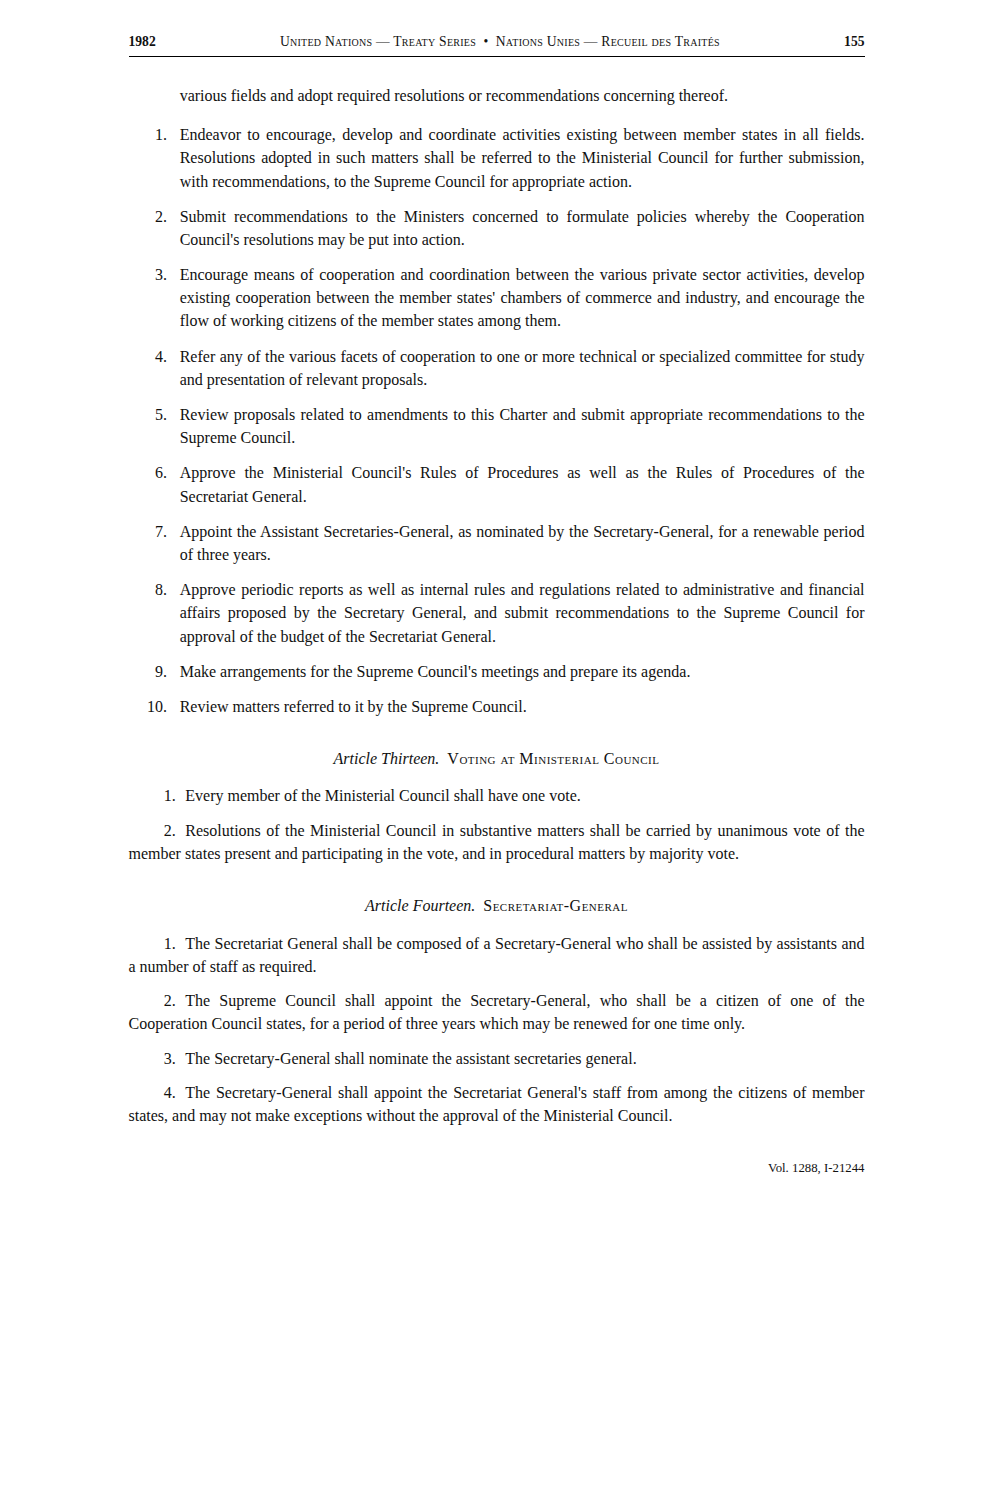1982 United Nations — Treaty Series • Nations Unies — Recueil des Traités 155
various fields and adopt required resolutions or recommendations concerning thereof.
Endeavor to encourage, develop and coordinate activities existing between member states in all fields. Resolutions adopted in such matters shall be referred to the Ministerial Council for further submission, with recommendations, to the Supreme Council for appropriate action.
Submit recommendations to the Ministers concerned to formulate policies whereby the Cooperation Council's resolutions may be put into action.
Encourage means of cooperation and coordination between the various private sector activities, develop existing cooperation between the member states' chambers of commerce and industry, and encourage the flow of working citizens of the member states among them.
Refer any of the various facets of cooperation to one or more technical or specialized committee for study and presentation of relevant proposals.
Review proposals related to amendments to this Charter and submit appropriate recommendations to the Supreme Council.
Approve the Ministerial Council's Rules of Procedures as well as the Rules of Procedures of the Secretariat General.
Appoint the Assistant Secretaries-General, as nominated by the Secretary-General, for a renewable period of three years.
Approve periodic reports as well as internal rules and regulations related to administrative and financial affairs proposed by the Secretary General, and submit recommendations to the Supreme Council for approval of the budget of the Secretariat General.
Make arrangements for the Supreme Council's meetings and prepare its agenda.
Review matters referred to it by the Supreme Council.
Article Thirteen. Voting at Ministerial Council
1. Every member of the Ministerial Council shall have one vote.
2. Resolutions of the Ministerial Council in substantive matters shall be carried by unanimous vote of the member states present and participating in the vote, and in procedural matters by majority vote.
Article Fourteen. Secretariat-General
1. The Secretariat General shall be composed of a Secretary-General who shall be assisted by assistants and a number of staff as required.
2. The Supreme Council shall appoint the Secretary-General, who shall be a citizen of one of the Cooperation Council states, for a period of three years which may be renewed for one time only.
3. The Secretary-General shall nominate the assistant secretaries general.
4. The Secretary-General shall appoint the Secretariat General's staff from among the citizens of member states, and may not make exceptions without the approval of the Ministerial Council.
Vol. 1288, I-21244